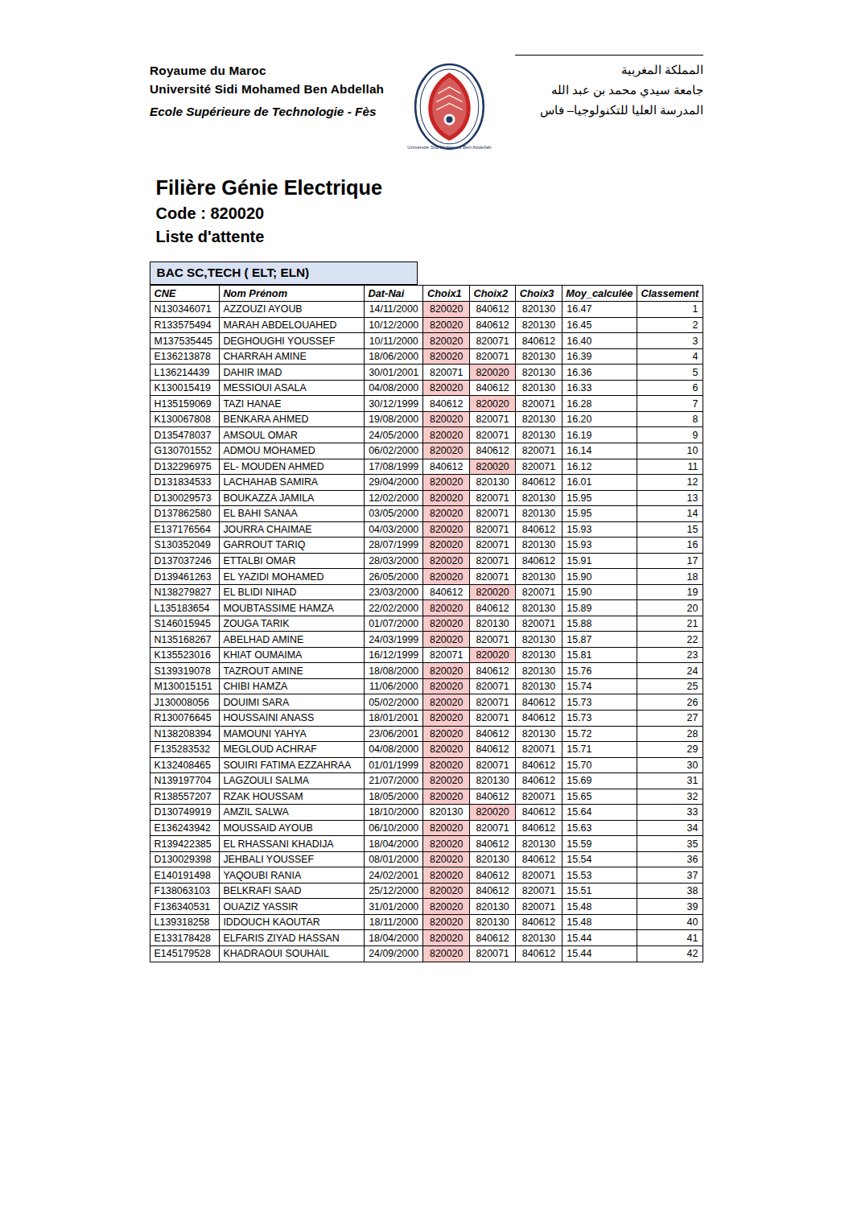Royaume du Maroc
Université Sidi Mohamed Ben Abdellah
Ecole Supérieure de Technologie - Fès
Université Sidi Mohamed Ben Abdellah
المملكة المغربية
جامعة سيدي محمد بن عبد الله
المدرسة العليا للتكنولوجيا– فاس
Filière Génie Electrique
Code : 820020
Liste d'attente
BAC SC,TECH ( ELT; ELN)
| CNE | Nom Prénom | Dat-Nai | Choix1 | Choix2 | Choix3 | Moy_calculée | Classement |
| --- | --- | --- | --- | --- | --- | --- | --- |
| N130346071 | AZZOUZI AYOUB | 14/11/2000 | 820020 | 840612 | 820130 | 16.47 | 1 |
| R133575494 | MARAH ABDELOUAHED | 10/12/2000 | 820020 | 840612 | 820130 | 16.45 | 2 |
| M137535445 | DEGHOUGHI YOUSSEF | 10/11/2000 | 820020 | 820071 | 840612 | 16.40 | 3 |
| E136213878 | CHARRAH AMINE | 18/06/2000 | 820020 | 820071 | 820130 | 16.39 | 4 |
| L136214439 | DAHIR IMAD | 30/01/2001 | 820071 | 820020 | 820130 | 16.36 | 5 |
| K130015419 | MESSIOUI ASALA | 04/08/2000 | 820020 | 840612 | 820130 | 16.33 | 6 |
| H135159069 | TAZI HANAE | 30/12/1999 | 840612 | 820020 | 820071 | 16.28 | 7 |
| K130067808 | BENKARA AHMED | 19/08/2000 | 820020 | 820071 | 820130 | 16.20 | 8 |
| D135478037 | AMSOUL OMAR | 24/05/2000 | 820020 | 820071 | 820130 | 16.19 | 9 |
| G130701552 | ADMOU MOHAMED | 06/02/2000 | 820020 | 840612 | 820071 | 16.14 | 10 |
| D132296975 | EL- MOUDEN AHMED | 17/08/1999 | 840612 | 820020 | 820071 | 16.12 | 11 |
| D131834533 | LACHAHAB SAMIRA | 29/04/2000 | 820020 | 820130 | 840612 | 16.01 | 12 |
| D130029573 | BOUKAZZA JAMILA | 12/02/2000 | 820020 | 820071 | 820130 | 15.95 | 13 |
| D137862580 | EL BAHI SANAA | 03/05/2000 | 820020 | 820071 | 820130 | 15.95 | 14 |
| E137176564 | JOURRA CHAIMAE | 04/03/2000 | 820020 | 820071 | 840612 | 15.93 | 15 |
| S130352049 | GARROUT TARIQ | 28/07/1999 | 820020 | 820071 | 820130 | 15.93 | 16 |
| D137037246 | ETTALBI OMAR | 28/03/2000 | 820020 | 820071 | 840612 | 15.91 | 17 |
| D139461263 | EL YAZIDI MOHAMED | 26/05/2000 | 820020 | 820071 | 820130 | 15.90 | 18 |
| N138279827 | EL BLIDI NIHAD | 23/03/2000 | 840612 | 820020 | 820071 | 15.90 | 19 |
| L135183654 | MOUBTASSIME HAMZA | 22/02/2000 | 820020 | 840612 | 820130 | 15.89 | 20 |
| S146015945 | ZOUGA TARIK | 01/07/2000 | 820020 | 820130 | 820071 | 15.88 | 21 |
| N135168267 | ABELHAD AMINE | 24/03/1999 | 820020 | 820071 | 820130 | 15.87 | 22 |
| K135523016 | KHIAT OUMAIMA | 16/12/1999 | 820071 | 820020 | 820130 | 15.81 | 23 |
| S139319078 | TAZROUT AMINE | 18/08/2000 | 820020 | 840612 | 820130 | 15.76 | 24 |
| M130015151 | CHIBI HAMZA | 11/06/2000 | 820020 | 820071 | 820130 | 15.74 | 25 |
| J130008056 | DOUIMI SARA | 05/02/2000 | 820020 | 820071 | 840612 | 15.73 | 26 |
| R130076645 | HOUSSAINI ANASS | 18/01/2001 | 820020 | 820071 | 840612 | 15.73 | 27 |
| N138208394 | MAMOUNI YAHYA | 23/06/2001 | 820020 | 840612 | 820130 | 15.72 | 28 |
| F135283532 | MEGLOUD ACHRAF | 04/08/2000 | 820020 | 840612 | 820071 | 15.71 | 29 |
| K132408465 | SOUIRI FATIMA EZZAHRAA | 01/01/1999 | 820020 | 820071 | 840612 | 15.70 | 30 |
| N139197704 | LAGZOULI SALMA | 21/07/2000 | 820020 | 820130 | 840612 | 15.69 | 31 |
| R138557207 | RZAK HOUSSAM | 18/05/2000 | 820020 | 840612 | 820071 | 15.65 | 32 |
| D130749919 | AMZIL SALWA | 18/10/2000 | 820130 | 820020 | 840612 | 15.64 | 33 |
| E136243942 | MOUSSAID AYOUB | 06/10/2000 | 820020 | 820071 | 840612 | 15.63 | 34 |
| R139422385 | EL RHASSANI KHADIJA | 18/04/2000 | 820020 | 840612 | 820130 | 15.59 | 35 |
| D130029398 | JEHBALI YOUSSEF | 08/01/2000 | 820020 | 820130 | 840612 | 15.54 | 36 |
| E140191498 | YAQOUBI RANIA | 24/02/2001 | 820020 | 840612 | 820071 | 15.53 | 37 |
| F138063103 | BELKRAFI SAAD | 25/12/2000 | 820020 | 840612 | 820071 | 15.51 | 38 |
| F136340531 | OUAZIZ YASSIR | 31/01/2000 | 820020 | 820130 | 820071 | 15.48 | 39 |
| L139318258 | IDDOUCH KAOUTAR | 18/11/2000 | 820020 | 820130 | 840612 | 15.48 | 40 |
| E133178428 | ELFARIS ZIYAD HASSAN | 18/04/2000 | 820020 | 840612 | 820130 | 15.44 | 41 |
| E145179528 | KHADRAOUI SOUHAIL | 24/09/2000 | 820020 | 820071 | 840612 | 15.44 | 42 |